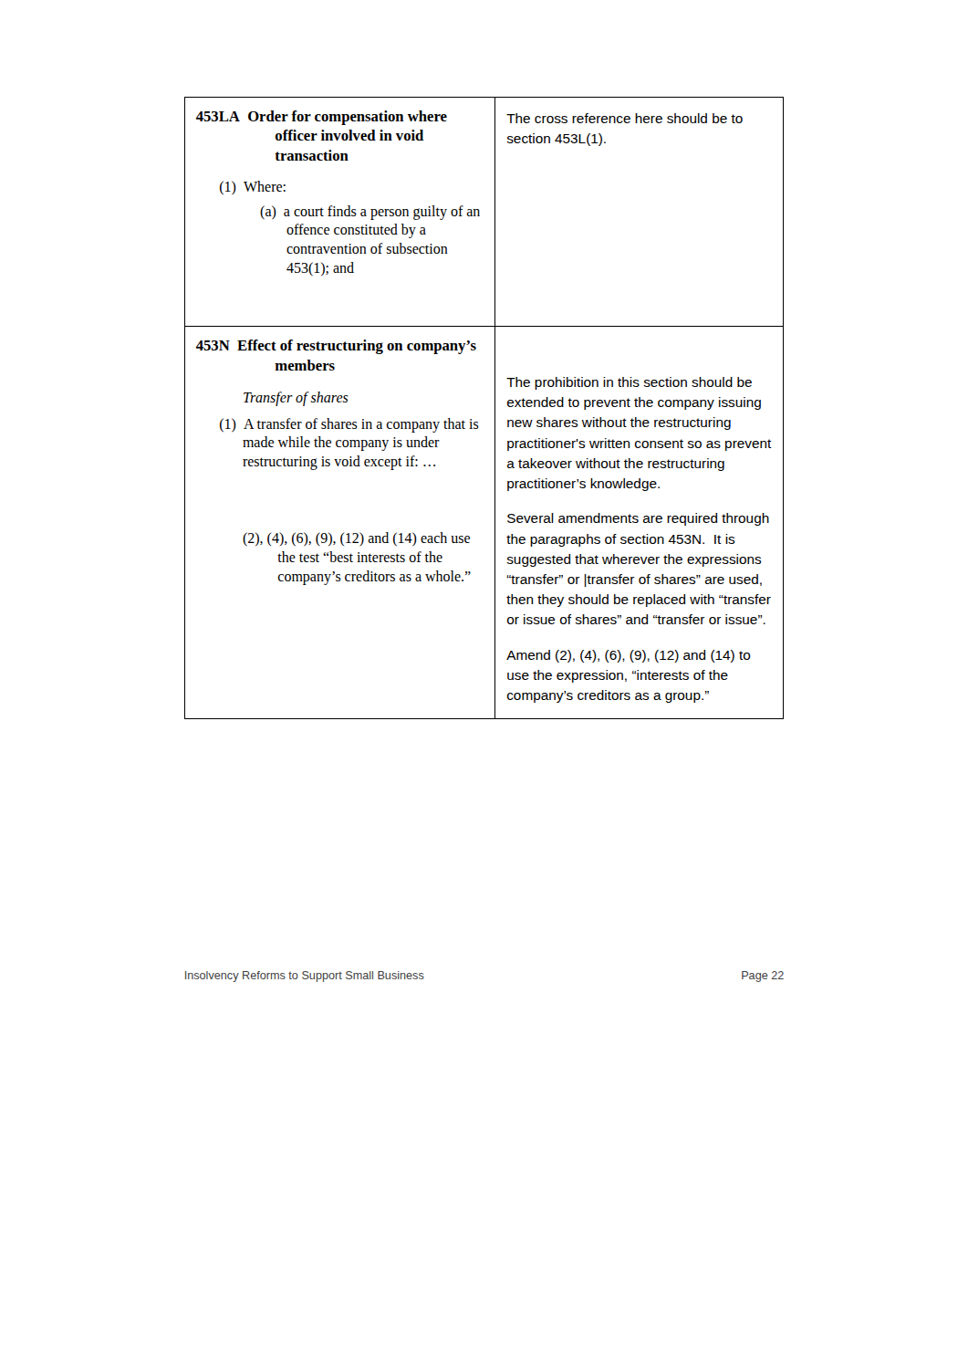| 453LA Order for compensation where officer involved in void transaction (1) Where: (a) a court finds a person guilty of an offence constituted by a contravention of subsection 453(1); and | The cross reference here should be to section 453L(1). |
| 453N Effect of restructuring on company’s members Transfer of shares (1) A transfer of shares in a company that is made while the company is under restructuring is void except if: … (2), (4), (6), (9), (12) and (14) each use the test “best interests of the company’s creditors as a whole.” | The prohibition in this section should be extended to prevent the company issuing new shares without the restructuring practitioner's written consent so as prevent a takeover without the restructuring practitioner’s knowledge. Several amendments are required through the paragraphs of section 453N. It is suggested that wherever the expressions “transfer” or /transfer of shares” are used, then they should be replaced with “transfer or issue of shares” and “transfer or issue”. Amend (2), (4), (6), (9), (12) and (14) to use the expression, “interests of the company’s creditors as a group.” |
Insolvency Reforms to Support Small Business
Page 22